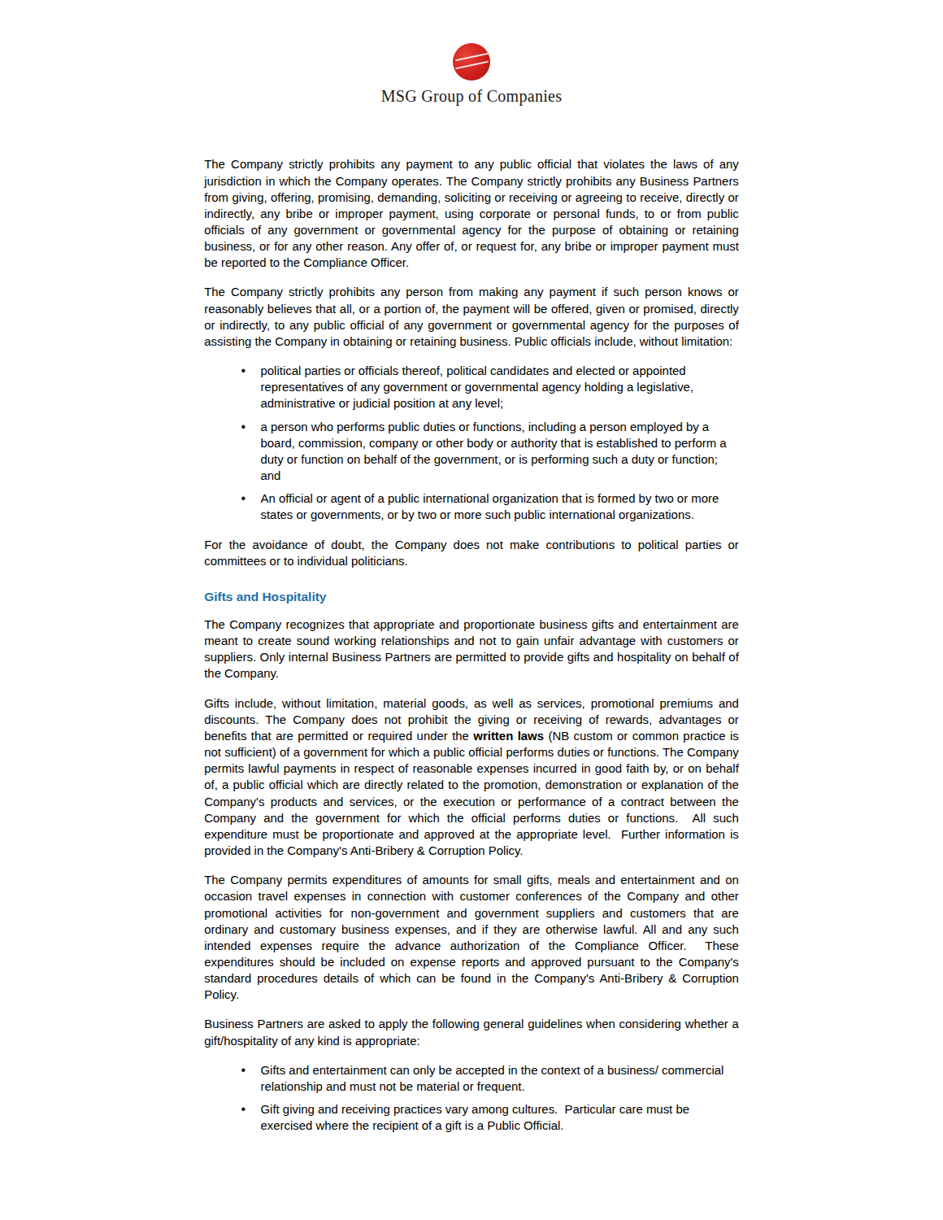MSG Group of Companies
The Company strictly prohibits any payment to any public official that violates the laws of any jurisdiction in which the Company operates. The Company strictly prohibits any Business Partners from giving, offering, promising, demanding, soliciting or receiving or agreeing to receive, directly or indirectly, any bribe or improper payment, using corporate or personal funds, to or from public officials of any government or governmental agency for the purpose of obtaining or retaining business, or for any other reason. Any offer of, or request for, any bribe or improper payment must be reported to the Compliance Officer.
The Company strictly prohibits any person from making any payment if such person knows or reasonably believes that all, or a portion of, the payment will be offered, given or promised, directly or indirectly, to any public official of any government or governmental agency for the purposes of assisting the Company in obtaining or retaining business. Public officials include, without limitation:
political parties or officials thereof, political candidates and elected or appointed representatives of any government or governmental agency holding a legislative, administrative or judicial position at any level;
a person who performs public duties or functions, including a person employed by a board, commission, company or other body or authority that is established to perform a duty or function on behalf of the government, or is performing such a duty or function; and
An official or agent of a public international organization that is formed by two or more states or governments, or by two or more such public international organizations.
For the avoidance of doubt, the Company does not make contributions to political parties or committees or to individual politicians.
Gifts and Hospitality
The Company recognizes that appropriate and proportionate business gifts and entertainment are meant to create sound working relationships and not to gain unfair advantage with customers or suppliers. Only internal Business Partners are permitted to provide gifts and hospitality on behalf of the Company.
Gifts include, without limitation, material goods, as well as services, promotional premiums and discounts. The Company does not prohibit the giving or receiving of rewards, advantages or benefits that are permitted or required under the written laws (NB custom or common practice is not sufficient) of a government for which a public official performs duties or functions. The Company permits lawful payments in respect of reasonable expenses incurred in good faith by, or on behalf of, a public official which are directly related to the promotion, demonstration or explanation of the Company's products and services, or the execution or performance of a contract between the Company and the government for which the official performs duties or functions. All such expenditure must be proportionate and approved at the appropriate level. Further information is provided in the Company's Anti-Bribery & Corruption Policy.
The Company permits expenditures of amounts for small gifts, meals and entertainment and on occasion travel expenses in connection with customer conferences of the Company and other promotional activities for non-government and government suppliers and customers that are ordinary and customary business expenses, and if they are otherwise lawful. All and any such intended expenses require the advance authorization of the Compliance Officer. These expenditures should be included on expense reports and approved pursuant to the Company's standard procedures details of which can be found in the Company's Anti-Bribery & Corruption Policy.
Business Partners are asked to apply the following general guidelines when considering whether a gift/hospitality of any kind is appropriate:
Gifts and entertainment can only be accepted in the context of a business/ commercial relationship and must not be material or frequent.
Gift giving and receiving practices vary among cultures. Particular care must be exercised where the recipient of a gift is a Public Official.